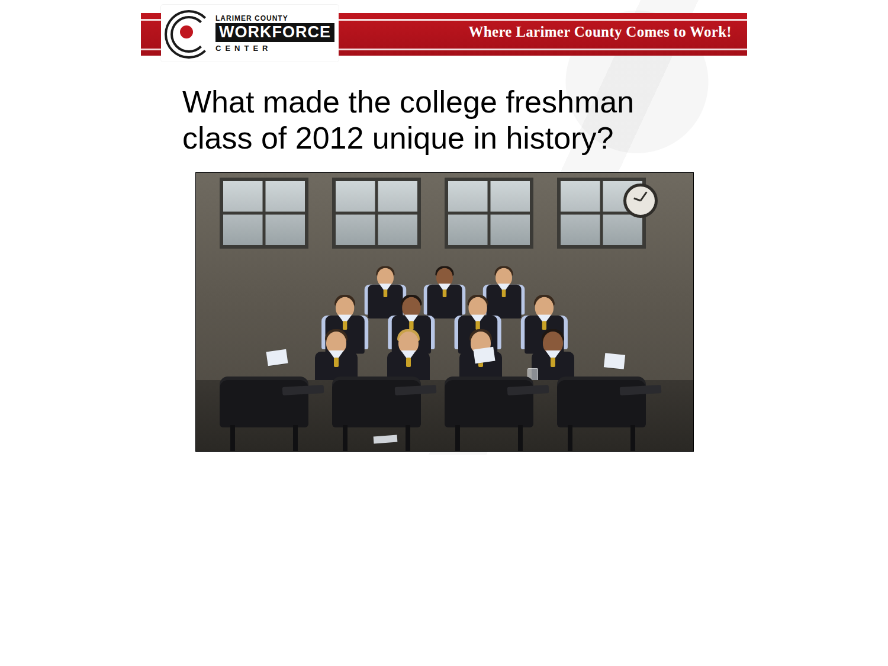Where Larimer County Comes to Work!
LARIMER COUNTY
WORKFORCE
CENTER
What made the college freshman class of 2012 unique in history?